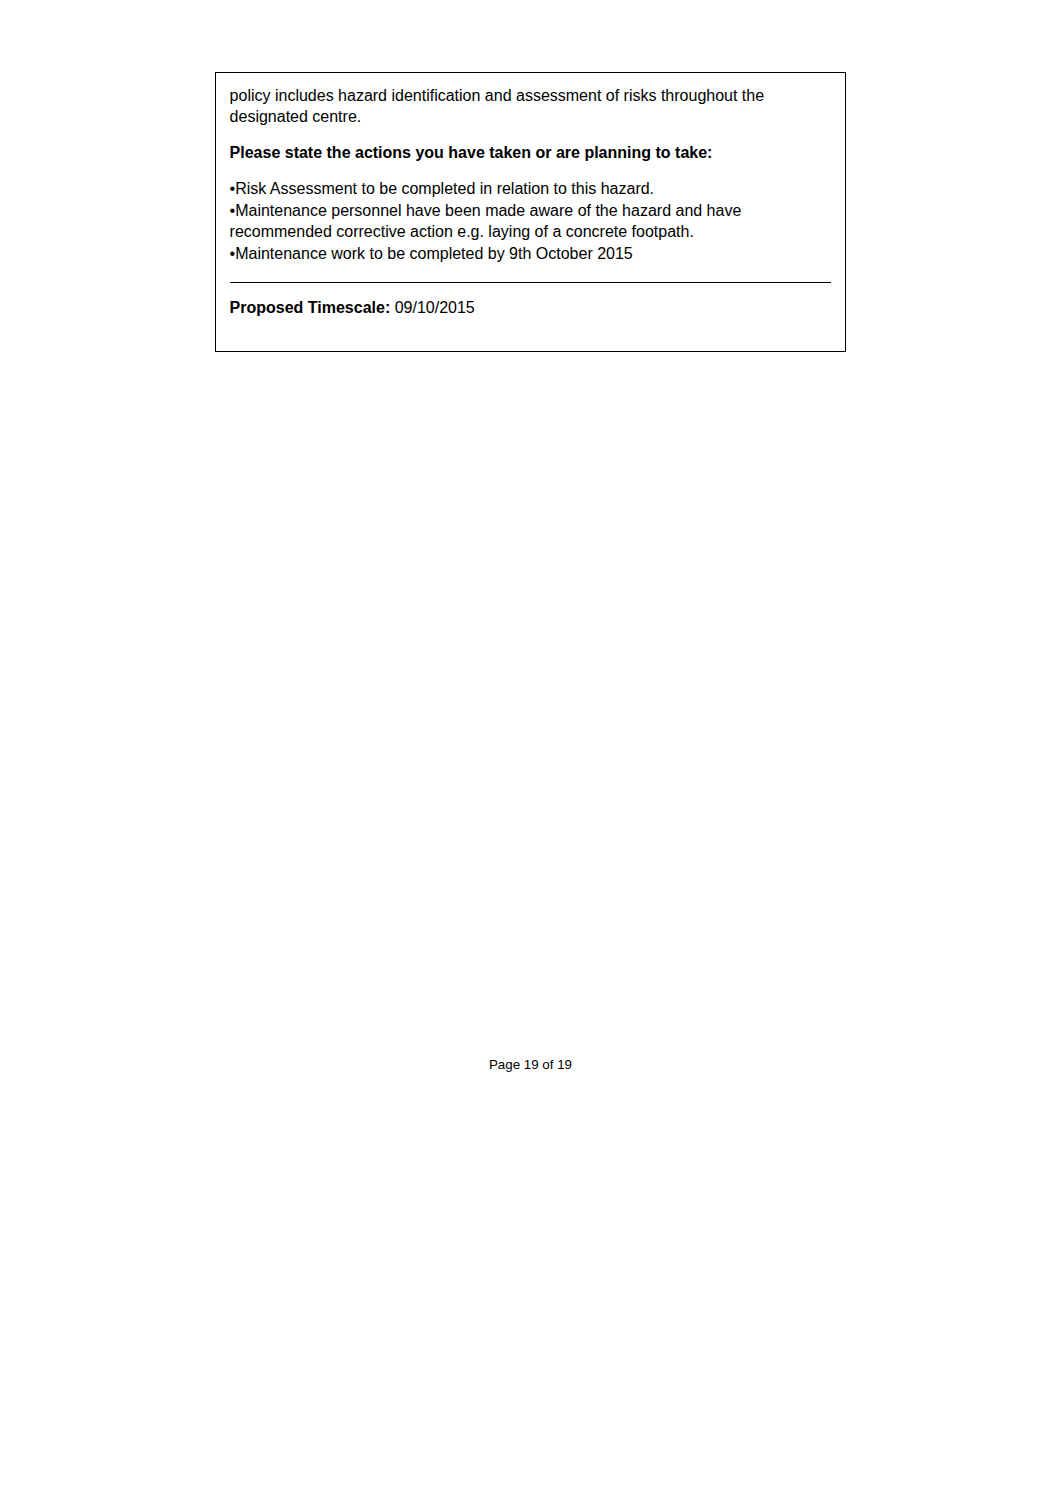policy includes hazard identification and assessment of risks throughout the designated centre.
Please state the actions you have taken or are planning to take:
•Risk Assessment to be completed in relation to this hazard.
•Maintenance personnel have been made aware of the hazard and have recommended corrective action e.g. laying of a concrete footpath.
•Maintenance work to be completed by 9th October 2015
Proposed Timescale: 09/10/2015
Page 19 of 19